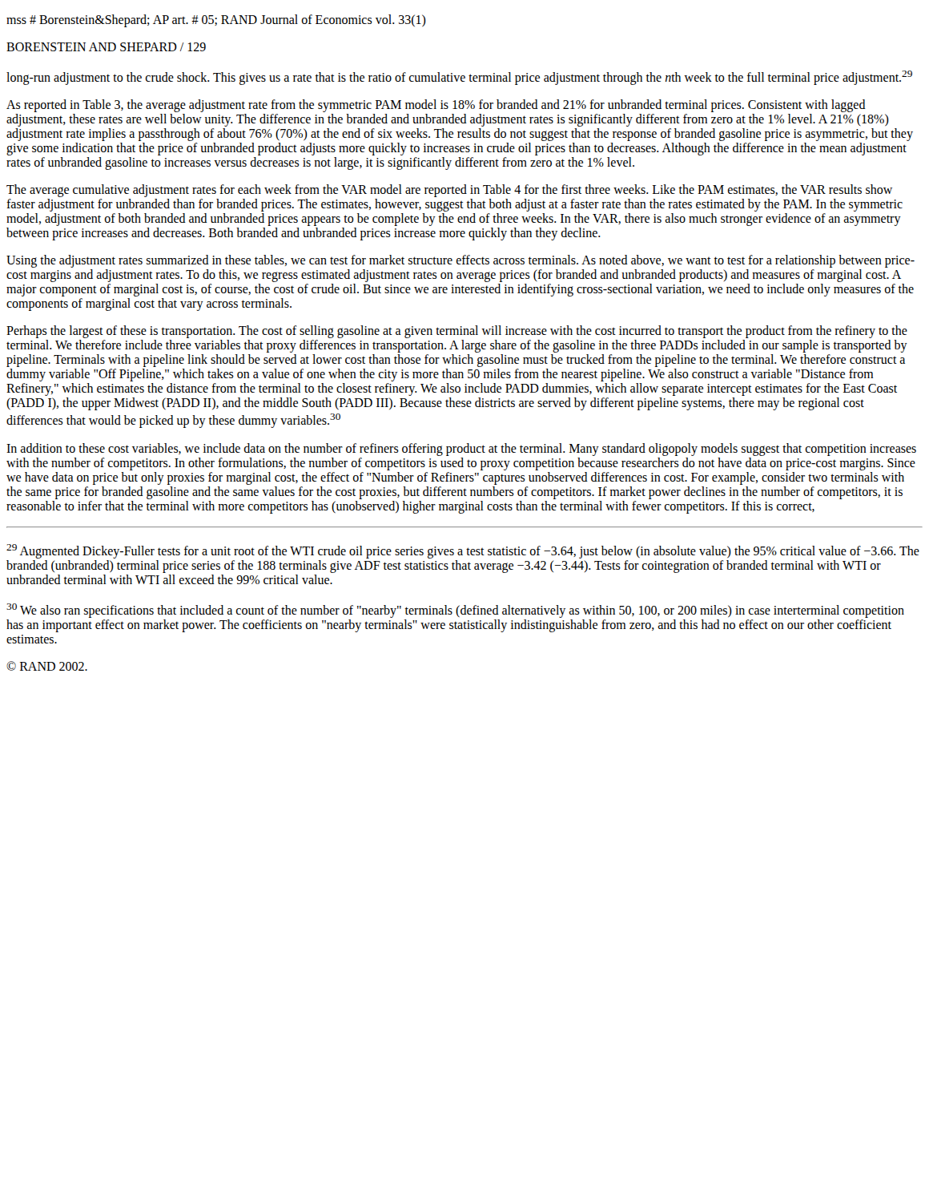mss # Borenstein&Shepard; AP art. # 05; RAND Journal of Economics vol. 33(1)
BORENSTEIN AND SHEPARD / 129
long-run adjustment to the crude shock. This gives us a rate that is the ratio of cumulative terminal price adjustment through the nth week to the full terminal price adjustment.29
As reported in Table 3, the average adjustment rate from the symmetric PAM model is 18% for branded and 21% for unbranded terminal prices. Consistent with lagged adjustment, these rates are well below unity. The difference in the branded and unbranded adjustment rates is significantly different from zero at the 1% level. A 21% (18%) adjustment rate implies a passthrough of about 76% (70%) at the end of six weeks. The results do not suggest that the response of branded gasoline price is asymmetric, but they give some indication that the price of unbranded product adjusts more quickly to increases in crude oil prices than to decreases. Although the difference in the mean adjustment rates of unbranded gasoline to increases versus decreases is not large, it is significantly different from zero at the 1% level.
The average cumulative adjustment rates for each week from the VAR model are reported in Table 4 for the first three weeks. Like the PAM estimates, the VAR results show faster adjustment for unbranded than for branded prices. The estimates, however, suggest that both adjust at a faster rate than the rates estimated by the PAM. In the symmetric model, adjustment of both branded and unbranded prices appears to be complete by the end of three weeks. In the VAR, there is also much stronger evidence of an asymmetry between price increases and decreases. Both branded and unbranded prices increase more quickly than they decline.
Using the adjustment rates summarized in these tables, we can test for market structure effects across terminals. As noted above, we want to test for a relationship between price-cost margins and adjustment rates. To do this, we regress estimated adjustment rates on average prices (for branded and unbranded products) and measures of marginal cost. A major component of marginal cost is, of course, the cost of crude oil. But since we are interested in identifying cross-sectional variation, we need to include only measures of the components of marginal cost that vary across terminals.
Perhaps the largest of these is transportation. The cost of selling gasoline at a given terminal will increase with the cost incurred to transport the product from the refinery to the terminal. We therefore include three variables that proxy differences in transportation. A large share of the gasoline in the three PADDs included in our sample is transported by pipeline. Terminals with a pipeline link should be served at lower cost than those for which gasoline must be trucked from the pipeline to the terminal. We therefore construct a dummy variable "Off Pipeline," which takes on a value of one when the city is more than 50 miles from the nearest pipeline. We also construct a variable "Distance from Refinery," which estimates the distance from the terminal to the closest refinery. We also include PADD dummies, which allow separate intercept estimates for the East Coast (PADD I), the upper Midwest (PADD II), and the middle South (PADD III). Because these districts are served by different pipeline systems, there may be regional cost differences that would be picked up by these dummy variables.30
In addition to these cost variables, we include data on the number of refiners offering product at the terminal. Many standard oligopoly models suggest that competition increases with the number of competitors. In other formulations, the number of competitors is used to proxy competition because researchers do not have data on price-cost margins. Since we have data on price but only proxies for marginal cost, the effect of "Number of Refiners" captures unobserved differences in cost. For example, consider two terminals with the same price for branded gasoline and the same values for the cost proxies, but different numbers of competitors. If market power declines in the number of competitors, it is reasonable to infer that the terminal with more competitors has (unobserved) higher marginal costs than the terminal with fewer competitors. If this is correct,
29 Augmented Dickey-Fuller tests for a unit root of the WTI crude oil price series gives a test statistic of −3.64, just below (in absolute value) the 95% critical value of −3.66. The branded (unbranded) terminal price series of the 188 terminals give ADF test statistics that average −3.42 (−3.44). Tests for cointegration of branded terminal with WTI or unbranded terminal with WTI all exceed the 99% critical value.
30 We also ran specifications that included a count of the number of "nearby" terminals (defined alternatively as within 50, 100, or 200 miles) in case interterminal competition has an important effect on market power. The coefficients on "nearby terminals" were statistically indistinguishable from zero, and this had no effect on our other coefficient estimates.
© RAND 2002.